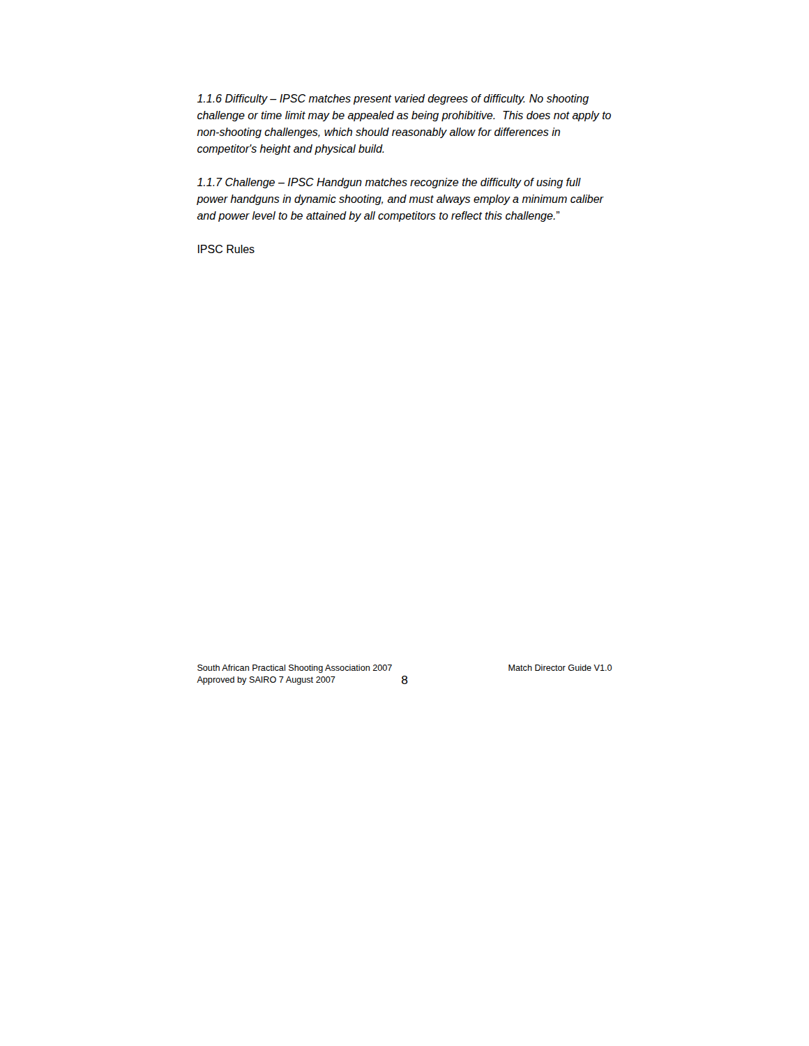1.1.6 Difficulty – IPSC matches present varied degrees of difficulty. No shooting challenge or time limit may be appealed as being prohibitive. This does not apply to non-shooting challenges, which should reasonably allow for differences in competitor's height and physical build.
1.1.7 Challenge – IPSC Handgun matches recognize the difficulty of using full power handguns in dynamic shooting, and must always employ a minimum caliber and power level to be attained by all competitors to reflect this challenge.”
IPSC Rules
South African Practical Shooting Association 2007
Approved by SAIRO 7 August 2007
Match Director Guide V1.0
8